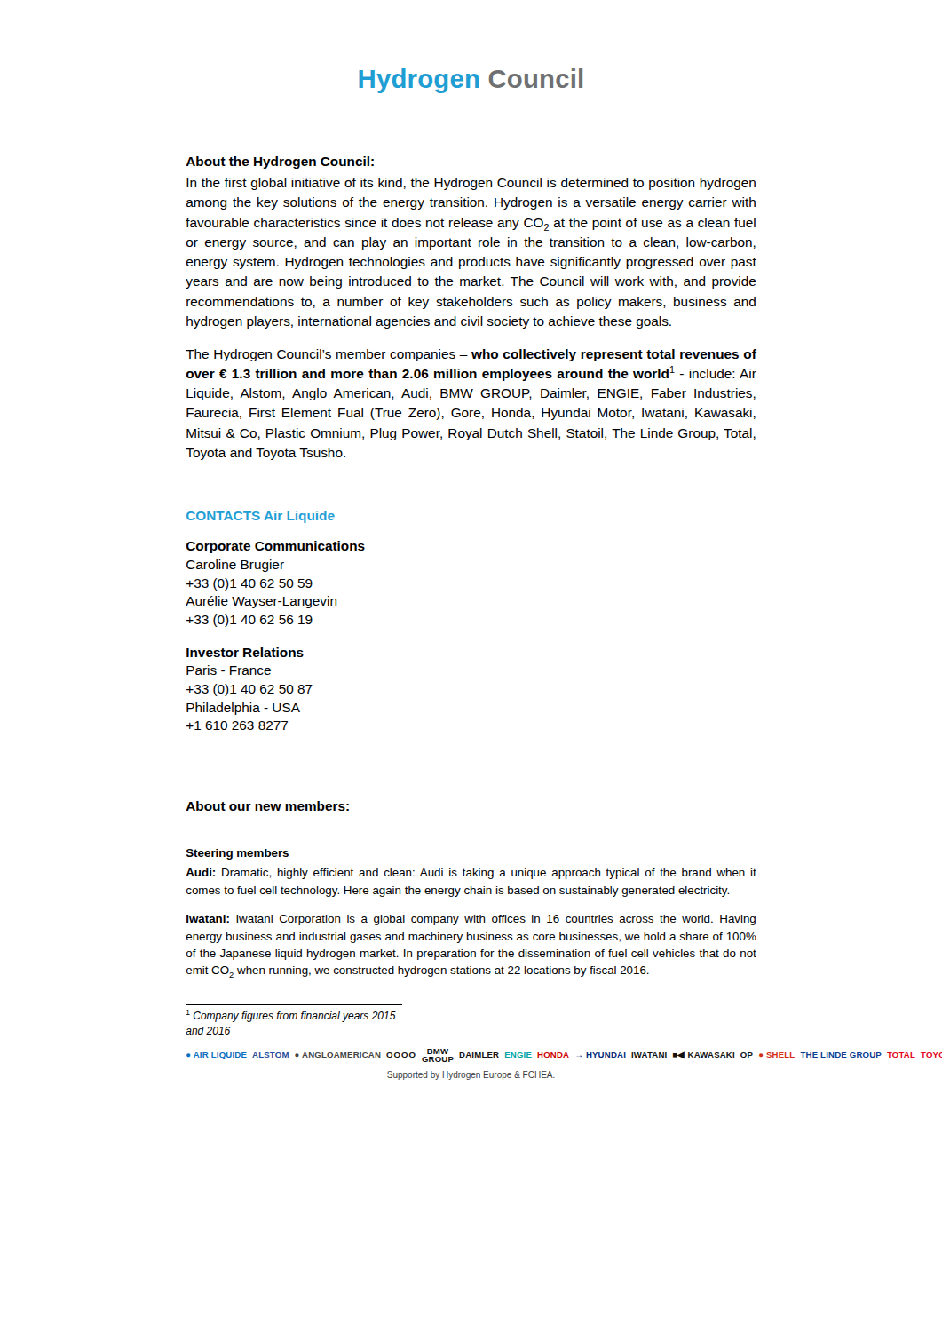Hydrogen Council
About the Hydrogen Council:
In the first global initiative of its kind, the Hydrogen Council is determined to position hydrogen among the key solutions of the energy transition. Hydrogen is a versatile energy carrier with favourable characteristics since it does not release any CO2 at the point of use as a clean fuel or energy source, and can play an important role in the transition to a clean, low-carbon, energy system. Hydrogen technologies and products have significantly progressed over past years and are now being introduced to the market. The Council will work with, and provide recommendations to, a number of key stakeholders such as policy makers, business and hydrogen players, international agencies and civil society to achieve these goals.
The Hydrogen Council’s member companies – who collectively represent total revenues of over € 1.3 trillion and more than 2.06 million employees around the world1 - include: Air Liquide, Alstom, Anglo American, Audi, BMW GROUP, Daimler, ENGIE, Faber Industries, Faurecia, First Element Fual (True Zero), Gore, Honda, Hyundai Motor, Iwatani, Kawasaki, Mitsui & Co, Plastic Omnium, Plug Power, Royal Dutch Shell, Statoil, The Linde Group, Total, Toyota and Toyota Tsusho.
CONTACTS Air Liquide
Corporate Communications
Caroline Brugier
+33 (0)1 40 62 50 59
Aurélie Wayser-Langevin
+33 (0)1 40 62 56 19
Investor Relations
Paris - France
+33 (0)1 40 62 50 87
Philadelphia - USA
+1 610 263 8277
About our new members:
Steering members
Audi: Dramatic, highly efficient and clean: Audi is taking a unique approach typical of the brand when it comes to fuel cell technology. Here again the energy chain is based on sustainably generated electricity.
Iwatani: Iwatani Corporation is a global company with offices in 16 countries across the world. Having energy business and industrial gases and machinery business as core businesses, we hold a share of 100% of the Japanese liquid hydrogen market. In preparation for the dissemination of fuel cell vehicles that do not emit CO2 when running, we constructed hydrogen stations at 22 locations by fiscal 2016.
1 Company figures from financial years 2015 and 2016
● Air Liquide ALSTOM ● AngloAmerican OOOO BMW
GROUP DAIMLER ENGIE HONDA → HYUNDAI Iwatani ■◀ Kawasaki OP ● Shell THE LINDE GROUP TOTAL TOYOTA
Supported by Hydrogen Europe & FCHEA.